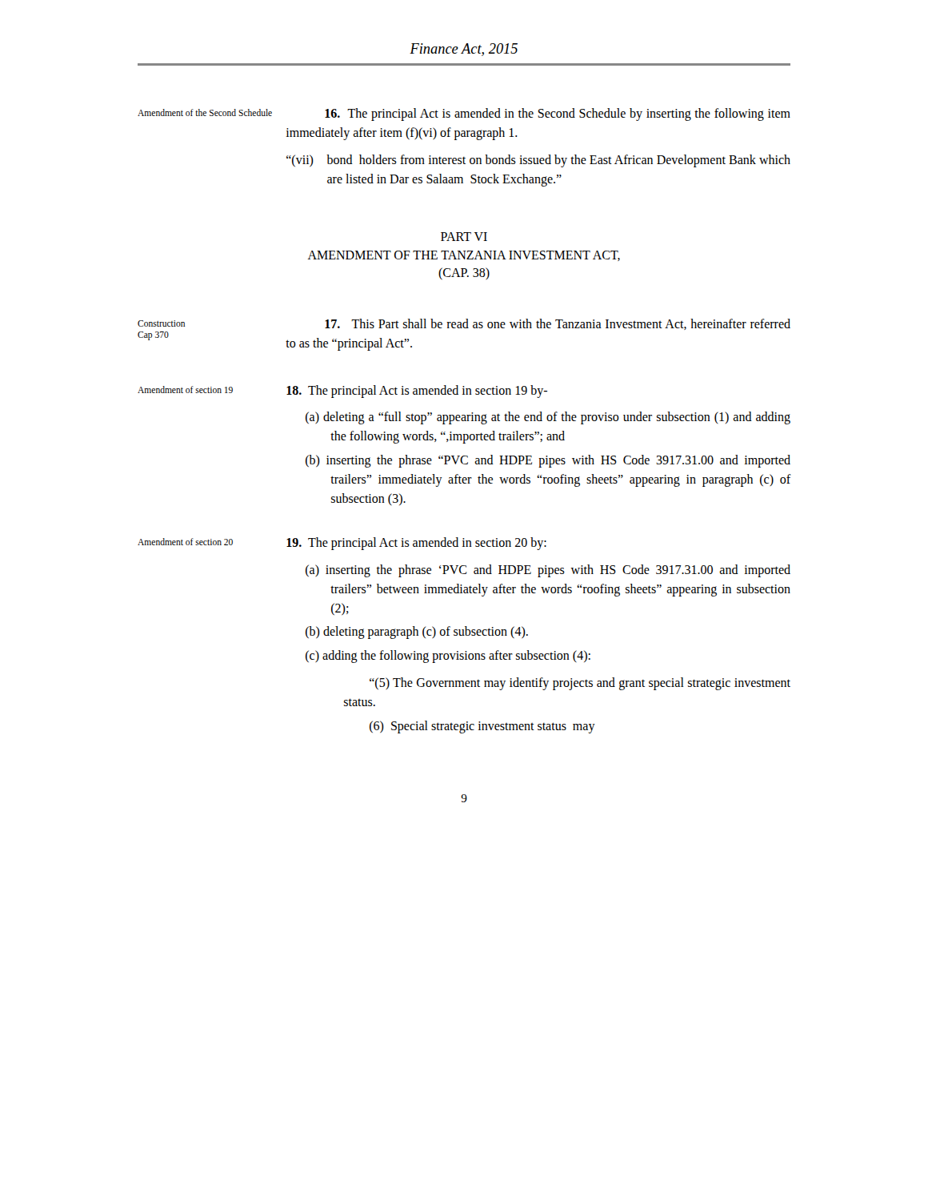Finance Act, 2015
Amendment of the Second Schedule
16. The principal Act is amended in the Second Schedule by inserting the following item immediately after item (f)(vi) of paragraph 1.
“(vii) bond holders from interest on bonds issued by the East African Development Bank which are listed in Dar es Salaam Stock Exchange.”
PART VI
AMENDMENT OF THE TANZANIA INVESTMENT ACT,
(CAP. 38)
Construction
Cap 370
17. This Part shall be read as one with the Tanzania Investment Act, hereinafter referred to as the “principal Act”.
Amendment of section 19
18. The principal Act is amended in section 19 by-
(a) deleting a “full stop” appearing at the end of the proviso under subsection (1) and adding the following words, “,imported trailers”; and
(b) inserting the phrase “PVC and HDPE pipes with HS Code 3917.31.00 and imported trailers” immediately after the words “roofing sheets” appearing in paragraph (c) of subsection (3).
Amendment of section 20
19. The principal Act is amended in section 20 by:
(a) inserting the phrase ‘PVC and HDPE pipes with HS Code 3917.31.00 and imported trailers” between immediately after the words “roofing sheets” appearing in subsection (2);
(b) deleting paragraph (c) of subsection (4).
(c) adding the following provisions after subsection (4):
“(5) The Government may identify projects and grant special strategic investment status.
(6) Special strategic investment status may
9